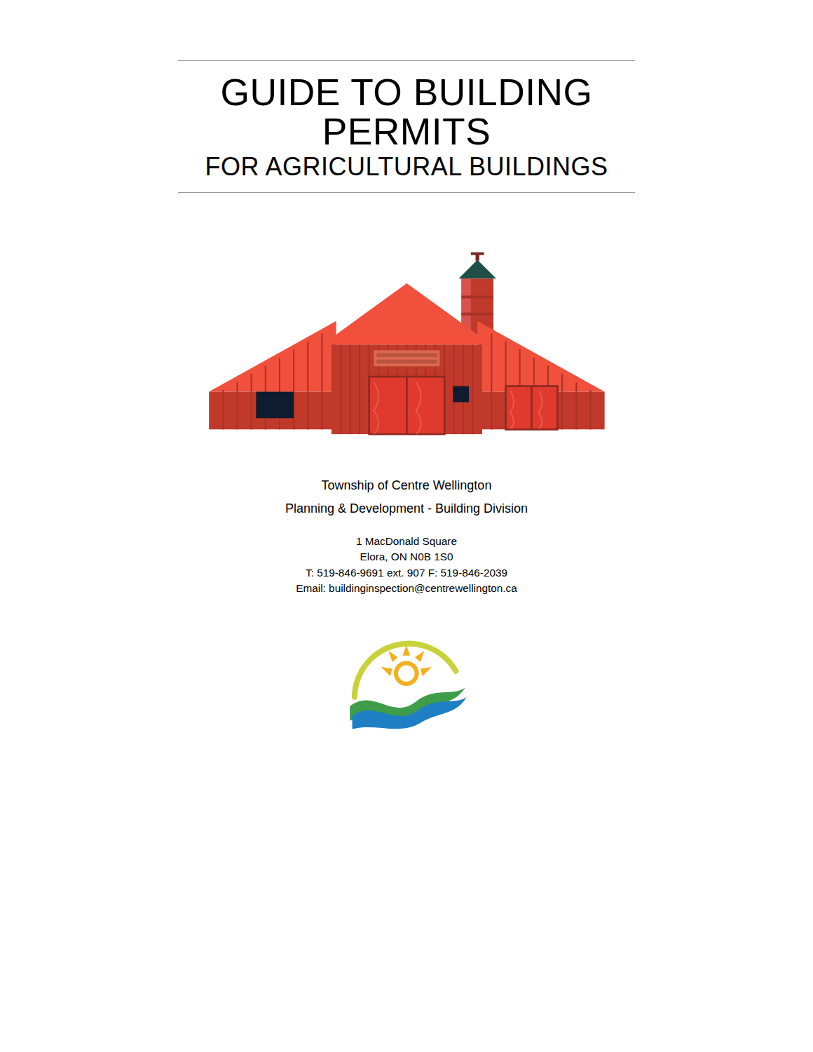Guide to Building Permits
for Agricultural Buildings
Red barn with silo illustration
Township of Centre Wellington
Planning & Development - Building Division
1 MacDonald Square
Elora, ON N0B 1S0
T: 519-846-9691 ext. 907 F: 519-846-2039
Email: buildinginspection@centrewellington.ca
Township of Centre Wellington logo: sun and river